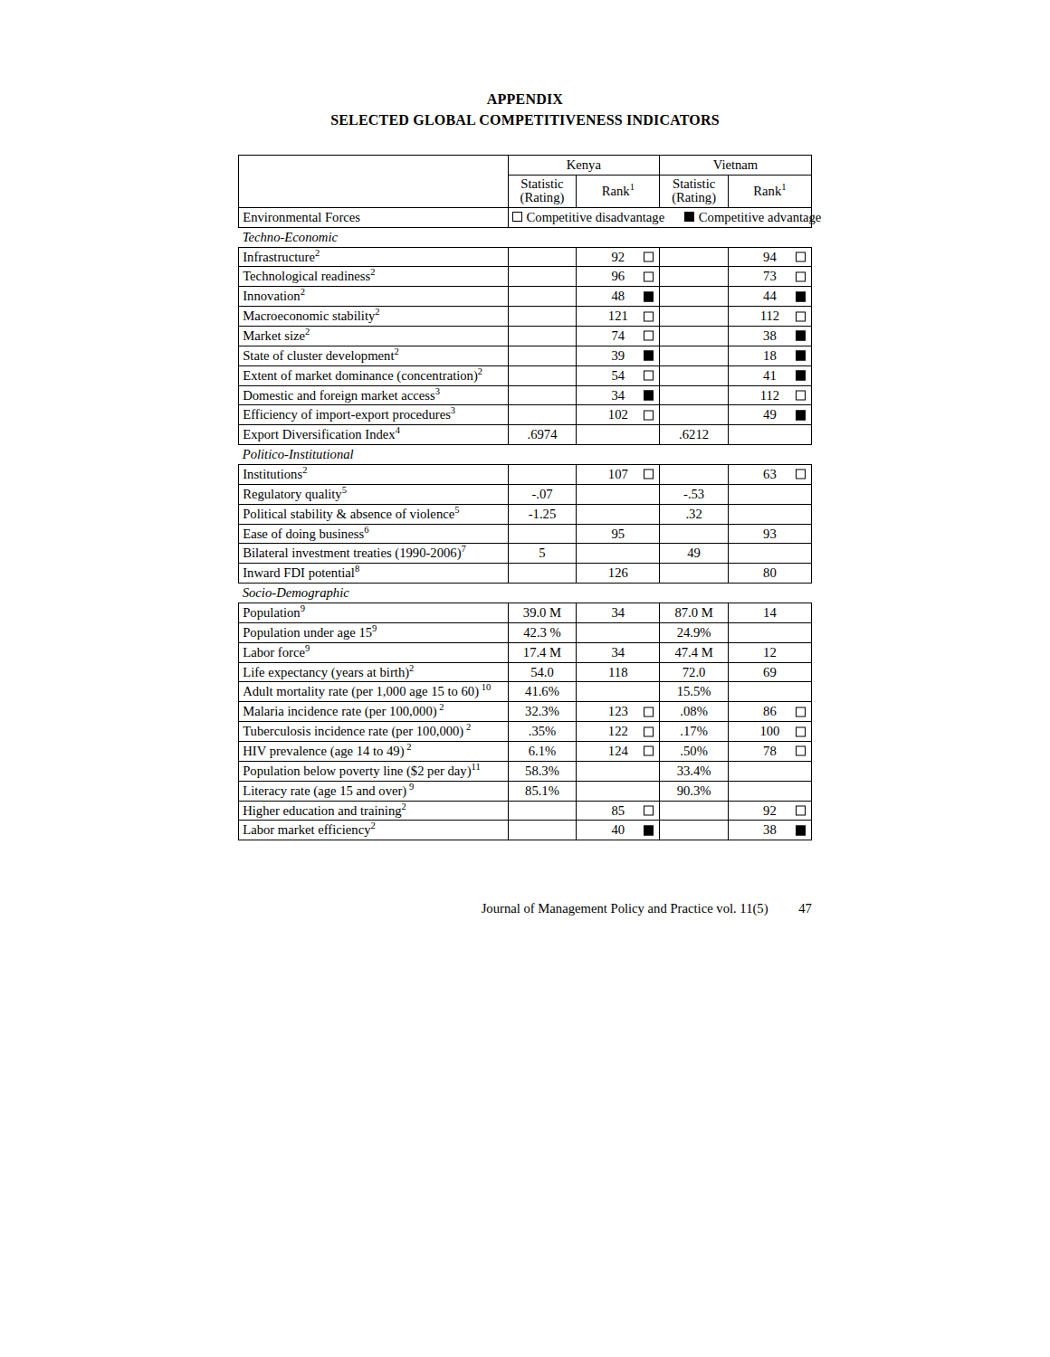APPENDIX
SELECTED GLOBAL COMPETITIVENESS INDICATORS
| | Kenya | Vietnam |
| Statistic (Rating) | Rank 1 | Statistic (Rating) | Rank 1 |
| Environmental Forces | Competitive disadvantage Competitive advantage |
| Techno-Economic |
| Infrastructure 2 | | 92 | | 94 |
| Technological readiness 2 | | 96 | | 73 |
| Innovation 2 | | 48 | | 44 |
| Macroeconomic stability 2 | | 121 | | 112 |
| Market size 2 | | 74 | | 38 |
| State of cluster development 2 | | 39 | | 18 |
| Extent of market dominance (concentration) 2 | | 54 | | 41 |
| Domestic and foreign market access 3 | | 34 | | 112 |
| Efficiency of import-export procedures 3 | | 102 | | 49 |
| Export Diversification Index 4 | .6974 | | .6212 | |
| Politico-Institutional |
| Institutions 2 | | 107 | | 63 |
| Regulatory quality 5 | -.07 | | -.53 | |
| Political stability & absence of violence 5 | -1.25 | | .32 | |
| Ease of doing business 6 | | 95 | | 93 |
| Bilateral investment treaties (1990-2006) 7 | 5 | | 49 | |
| Inward FDI potential 8 | | 126 | | 80 |
| Socio-Demographic |
| Population 9 | 39.0 M | 34 | 87.0 M | 14 |
| Population under age 15 9 | 42.3 % | | 24.9% | |
| Labor force 9 | 17.4 M | 34 | 47.4 M | 12 |
| Life expectancy (years at birth) 2 | 54.0 | 118 | 72.0 | 69 |
| Adult mortality rate (per 1,000 age 15 to 60) 10 | 41.6% | | 15.5% | |
| Malaria incidence rate (per 100,000) 2 | 32.3% | 123 | .08% | 86 |
| Tuberculosis incidence rate (per 100,000) 2 | .35% | 122 | .17% | 100 |
| HIV prevalence (age 14 to 49) 2 | 6.1% | 124 | .50% | 78 |
| Population below poverty line ($2 per day) 11 | 58.3% | | 33.4% | |
| Literacy rate (age 15 and over) 9 | 85.1% | | 90.3% | |
| Higher education and training 2 | | 85 | | 92 |
| Labor market efficiency 2 | | 40 | | 38 |
Journal of Management Policy and Practice vol. 11(5)47